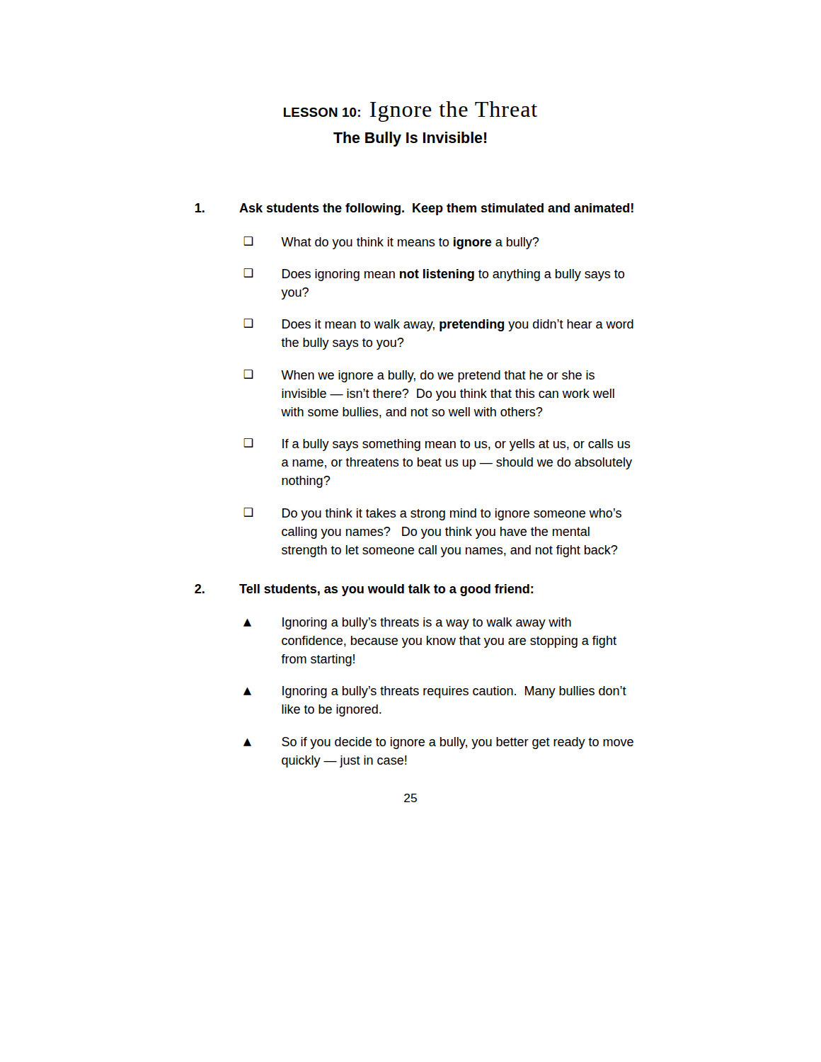LESSON 10: Ignore the Threat The Bully Is Invisible!
1.
Ask students the following. Keep them stimulated and animated!
❑What do you think it means to ignore a bully?
❑Does ignoring mean not listening to anything a bully says to you?
❑Does it mean to walk away, pretending you didn’t hear a word the bully says to you?
❑When we ignore a bully, do we pretend that he or she is invisible — isn’t there? Do you think that this can work well with some bullies, and not so well with others?
❑If a bully says something mean to us, or yells at us, or calls us a name, or threatens to beat us up — should we do absolutely nothing?
❑Do you think it takes a strong mind to ignore someone who’s calling you names? Do you think you have the mental strength to let someone call you names, and not fight back?
2.
Tell students, as you would talk to a good friend:
▲Ignoring a bully’s threats is a way to walk away with confidence, because you know that you are stopping a fight from starting!
▲Ignoring a bully’s threats requires caution. Many bullies don’t like to be ignored.
▲So if you decide to ignore a bully, you better get ready to move quickly — just in case!
25